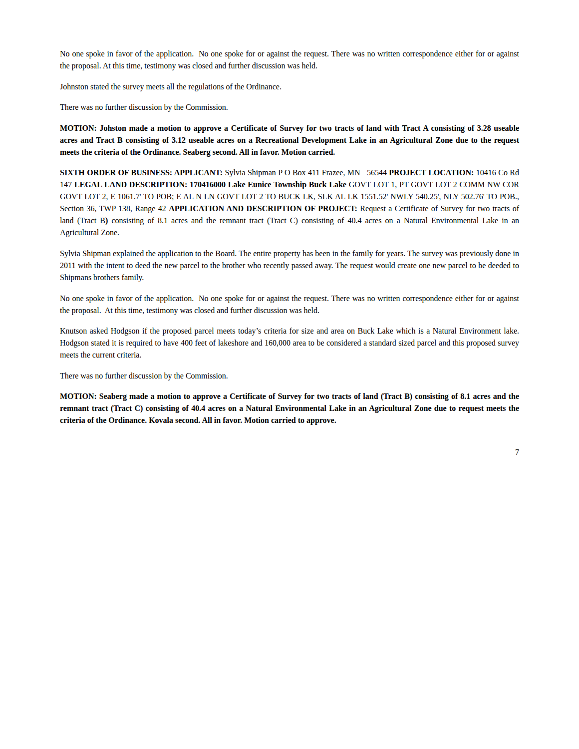No one spoke in favor of the application. No one spoke for or against the request. There was no written correspondence either for or against the proposal. At this time, testimony was closed and further discussion was held.
Johnston stated the survey meets all the regulations of the Ordinance.
There was no further discussion by the Commission.
MOTION: Johston made a motion to approve a Certificate of Survey for two tracts of land with Tract A consisting of 3.28 useable acres and Tract B consisting of 3.12 useable acres on a Recreational Development Lake in an Agricultural Zone due to the request meets the criteria of the Ordinance. Seaberg second. All in favor. Motion carried.
SIXTH ORDER OF BUSINESS: APPLICANT: Sylvia Shipman P O Box 411 Frazee, MN 56544 PROJECT LOCATION: 10416 Co Rd 147 LEGAL LAND DESCRIPTION: 170416000 Lake Eunice Township Buck Lake GOVT LOT 1, PT GOVT LOT 2 COMM NW COR GOVT LOT 2, E 1061.7' TO POB; E AL N LN GOVT LOT 2 TO BUCK LK, SLK AL LK 1551.52' NWLY 540.25', NLY 502.76' TO POB., Section 36, TWP 138, Range 42 APPLICATION AND DESCRIPTION OF PROJECT: Request a Certificate of Survey for two tracts of land (Tract B) consisting of 8.1 acres and the remnant tract (Tract C) consisting of 40.4 acres on a Natural Environmental Lake in an Agricultural Zone.
Sylvia Shipman explained the application to the Board. The entire property has been in the family for years. The survey was previously done in 2011 with the intent to deed the new parcel to the brother who recently passed away. The request would create one new parcel to be deeded to Shipmans brothers family.
No one spoke in favor of the application. No one spoke for or against the request. There was no written correspondence either for or against the proposal. At this time, testimony was closed and further discussion was held.
Knutson asked Hodgson if the proposed parcel meets today’s criteria for size and area on Buck Lake which is a Natural Environment lake. Hodgson stated it is required to have 400 feet of lakeshore and 160,000 area to be considered a standard sized parcel and this proposed survey meets the current criteria.
There was no further discussion by the Commission.
MOTION: Seaberg made a motion to approve a Certificate of Survey for two tracts of land (Tract B) consisting of 8.1 acres and the remnant tract (Tract C) consisting of 40.4 acres on a Natural Environmental Lake in an Agricultural Zone due to request meets the criteria of the Ordinance. Kovala second. All in favor. Motion carried to approve.
7